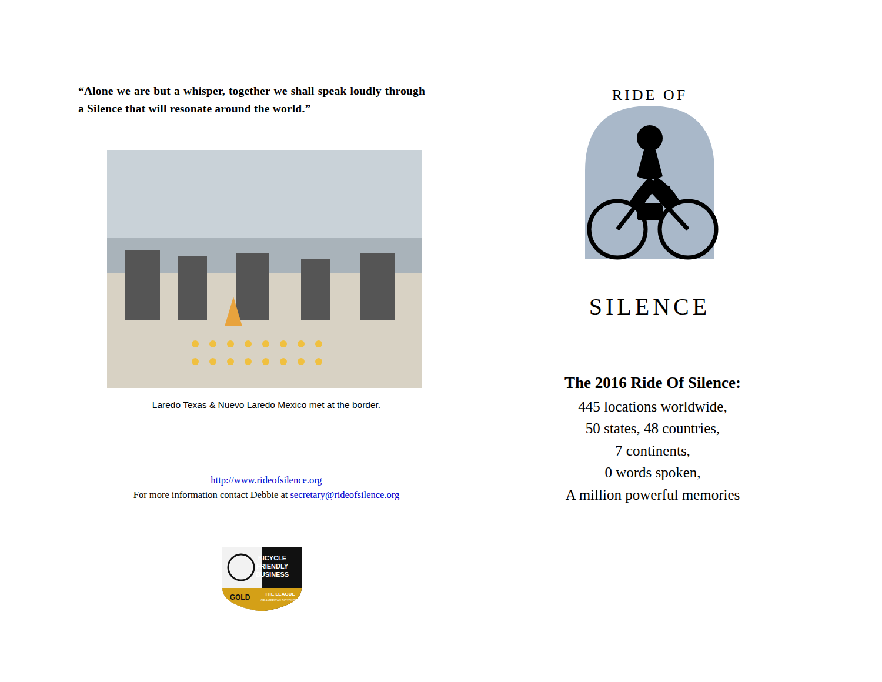“Alone we are but a whisper, together we shall speak loudly through a Silence that will resonate around the world.”
Laredo Texas & Nuevo Laredo Mexico met at the border.
http://www.rideofsilence.org
For more information contact Debbie at secretary@rideofsilence.org
The 2016 Ride Of Silence:
445 locations worldwide,
50 states, 48 countries,
7 continents,
0 words spoken,
A million powerful memories